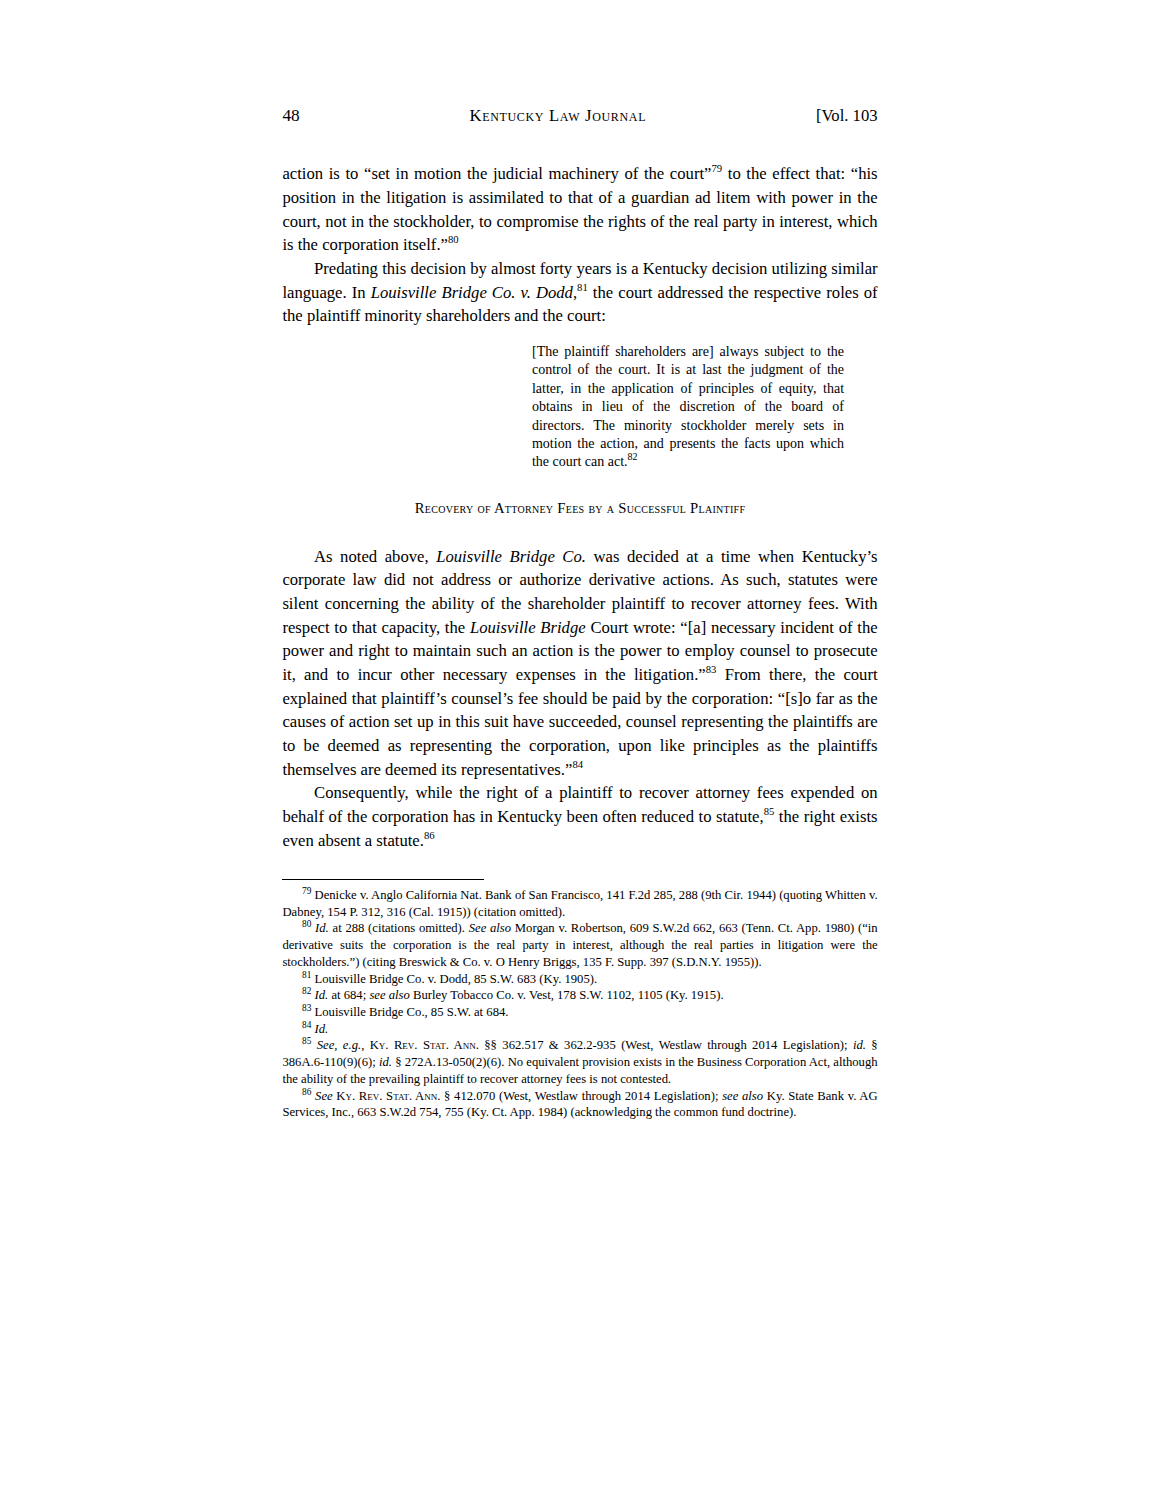48 Kentucky Law Journal [Vol. 103
action is to “set in motion the judicial machinery of the court”79 to the effect that: “his position in the litigation is assimilated to that of a guardian ad litem with power in the court, not in the stockholder, to compromise the rights of the real party in interest, which is the corporation itself.”80
Predating this decision by almost forty years is a Kentucky decision utilizing similar language. In Louisville Bridge Co. v. Dodd,81 the court addressed the respective roles of the plaintiff minority shareholders and the court:
[The plaintiff shareholders are] always subject to the control of the court. It is at last the judgment of the latter, in the application of principles of equity, that obtains in lieu of the discretion of the board of directors. The minority stockholder merely sets in motion the action, and presents the facts upon which the court can act.82
Recovery of Attorney Fees by a Successful Plaintiff
As noted above, Louisville Bridge Co. was decided at a time when Kentucky’s corporate law did not address or authorize derivative actions. As such, statutes were silent concerning the ability of the shareholder plaintiff to recover attorney fees. With respect to that capacity, the Louisville Bridge Court wrote: “[a] necessary incident of the power and right to maintain such an action is the power to employ counsel to prosecute it, and to incur other necessary expenses in the litigation.”83 From there, the court explained that plaintiff’s counsel’s fee should be paid by the corporation: “[s]o far as the causes of action set up in this suit have succeeded, counsel representing the plaintiffs are to be deemed as representing the corporation, upon like principles as the plaintiffs themselves are deemed its representatives.”84
Consequently, while the right of a plaintiff to recover attorney fees expended on behalf of the corporation has in Kentucky been often reduced to statute,85 the right exists even absent a statute.86
79 Denicke v. Anglo California Nat. Bank of San Francisco, 141 F.2d 285, 288 (9th Cir. 1944) (quoting Whitten v. Dabney, 154 P. 312, 316 (Cal. 1915)) (citation omitted).
80 Id. at 288 (citations omitted). See also Morgan v. Robertson, 609 S.W.2d 662, 663 (Tenn. Ct. App. 1980) (“in derivative suits the corporation is the real party in interest, although the real parties in litigation were the stockholders.”) (citing Breswick & Co. v. O Henry Briggs, 135 F. Supp. 397 (S.D.N.Y. 1955)).
81 Louisville Bridge Co. v. Dodd, 85 S.W. 683 (Ky. 1905).
82 Id. at 684; see also Burley Tobacco Co. v. Vest, 178 S.W. 1102, 1105 (Ky. 1915).
83 Louisville Bridge Co., 85 S.W. at 684.
84 Id.
85 See, e.g., Ky. Rev. Stat. Ann. §§ 362.517 & 362.2-935 (West, Westlaw through 2014 Legislation); id. § 386A.6-110(9)(6); id. § 272A.13-050(2)(6). No equivalent provision exists in the Business Corporation Act, although the ability of the prevailing plaintiff to recover attorney fees is not contested.
86 See Ky. Rev. Stat. Ann. § 412.070 (West, Westlaw through 2014 Legislation); see also Ky. State Bank v. AG Services, Inc., 663 S.W.2d 754, 755 (Ky. Ct. App. 1984) (acknowledging the common fund doctrine).